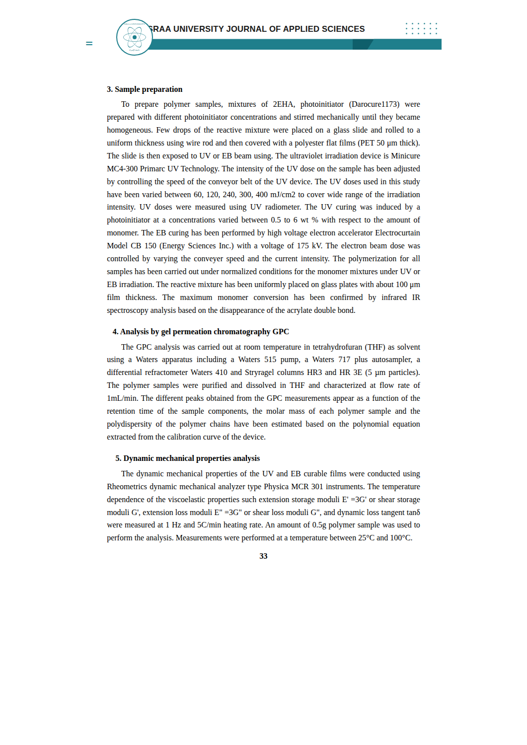=
ISRAA UNIVERSITY JOURNAL OF APPLIED SCIENCES
ISRAA UNIVERSITY
جامعة الإسراء
3. Sample preparation
To prepare polymer samples, mixtures of 2EHA, photoinitiator (Darocure1173) were prepared with different photoinitiator concentrations and stirred mechanically until they became homogeneous. Few drops of the reactive mixture were placed on a glass slide and rolled to a uniform thickness using wire rod and then covered with a polyester flat films (PET 50 μm thick). The slide is then exposed to UV or EB beam using. The ultraviolet irradiation device is Minicure MC4-300 Primarc UV Technology. The intensity of the UV dose on the sample has been adjusted by controlling the speed of the conveyor belt of the UV device. The UV doses used in this study have been varied between 60, 120, 240, 300, 400 mJ/cm2 to cover wide range of the irradiation intensity. UV doses were measured using UV radiometer. The UV curing was induced by a photoinitiator at a concentrations varied between 0.5 to 6 wt % with respect to the amount of monomer. The EB curing has been performed by high voltage electron accelerator Electrocurtain Model CB 150 (Energy Sciences Inc.) with a voltage of 175 kV. The electron beam dose was controlled by varying the conveyer speed and the current intensity. The polymerization for all samples has been carried out under normalized conditions for the monomer mixtures under UV or EB irradiation. The reactive mixture has been uniformly placed on glass plates with about 100 μm film thickness. The maximum monomer conversion has been confirmed by infrared IR spectroscopy analysis based on the disappearance of the acrylate double bond.
4. Analysis by gel permeation chromatography GPC
The GPC analysis was carried out at room temperature in tetrahydrofuran (THF) as solvent using a Waters apparatus including a Waters 515 pump, a Waters 717 plus autosampler, a differential refractometer Waters 410 and Stryragel columns HR3 and HR 3E (5 µm particles). The polymer samples were purified and dissolved in THF and characterized at flow rate of 1mL/min. The different peaks obtained from the GPC measurements appear as a function of the retention time of the sample components, the molar mass of each polymer sample and the polydispersity of the polymer chains have been estimated based on the polynomial equation extracted from the calibration curve of the device.
5. Dynamic mechanical properties analysis
The dynamic mechanical properties of the UV and EB curable films were conducted using Rheometrics dynamic mechanical analyzer type Physica MCR 301 instruments. The temperature dependence of the viscoelastic properties such extension storage moduli E' =3G' or shear storage moduli G', extension loss moduli E" =3G" or shear loss moduli G", and dynamic loss tangent tanδ were measured at 1 Hz and 5C/min heating rate. An amount of 0.5g polymer sample was used to perform the analysis. Measurements were performed at a temperature between 25°C and 100°C.
33